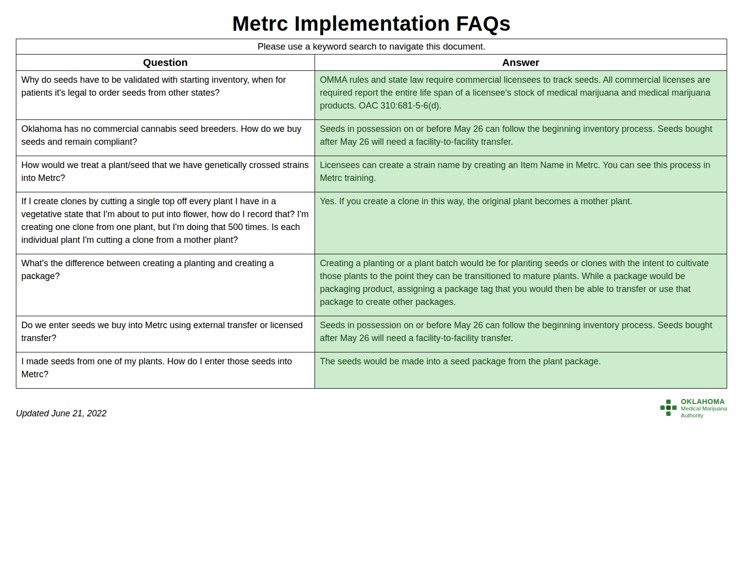Metrc Implementation FAQs
Please use a keyword search to navigate this document.
| Question | Answer |
| --- | --- |
| Why do seeds have to be validated with starting inventory, when for patients it's legal to order seeds from other states? | OMMA rules and state law require commercial licensees to track seeds. All commercial licenses are required report the entire life span of a licensee's stock of medical marijuana and medical marijuana products. OAC 310:681-5-6(d). |
| Oklahoma has no commercial cannabis seed breeders. How do we buy seeds and remain compliant? | Seeds in possession on or before May 26 can follow the beginning inventory process. Seeds bought after May 26 will need a facility-to-facility transfer. |
| How would we treat a plant/seed that we have genetically crossed strains into Metrc? | Licensees can create a strain name by creating an Item Name in Metrc. You can see this process in Metrc training. |
| If I create clones by cutting a single top off every plant I have in a vegetative state that I'm about to put into flower, how do I record that? I'm creating one clone from one plant, but I'm doing that 500 times. Is each individual plant I'm cutting a clone from a mother plant? | Yes. If you create a clone in this way, the original plant becomes a mother plant. |
| What's the difference between creating a planting and creating a package? | Creating a planting or a plant batch would be for planting seeds or clones with the intent to cultivate those plants to the point they can be transitioned to mature plants. While a package would be packaging product, assigning a package tag that you would then be able to transfer or use that package to create other packages. |
| Do we enter seeds we buy into Metrc using external transfer or licensed transfer? | Seeds in possession on or before May 26 can follow the beginning inventory process. Seeds bought after May 26 will need a facility-to-facility transfer. |
| I made seeds from one of my plants. How do I enter those seeds into Metrc? | The seeds would be made into a seed package from the plant package. |
Updated June 21, 2022
OKLAHOMA Medical Marijuana
Authority